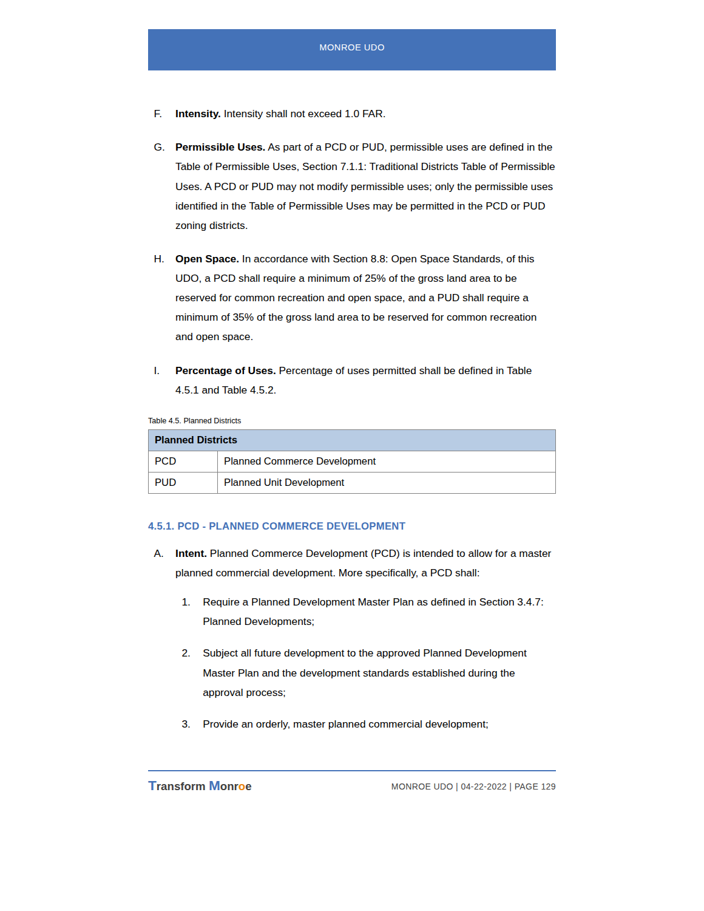MONROE UDO
F. Intensity. Intensity shall not exceed 1.0 FAR.
G. Permissible Uses. As part of a PCD or PUD, permissible uses are defined in the Table of Permissible Uses, Section 7.1.1: Traditional Districts Table of Permissible Uses. A PCD or PUD may not modify permissible uses; only the permissible uses identified in the Table of Permissible Uses may be permitted in the PCD or PUD zoning districts.
H. Open Space. In accordance with Section 8.8: Open Space Standards, of this UDO, a PCD shall require a minimum of 25% of the gross land area to be reserved for common recreation and open space, and a PUD shall require a minimum of 35% of the gross land area to be reserved for common recreation and open space.
I. Percentage of Uses. Percentage of uses permitted shall be defined in Table 4.5.1 and Table 4.5.2.
Table 4.5. Planned Districts
| Planned Districts |
| --- |
| PCD | Planned Commerce Development |
| PUD | Planned Unit Development |
4.5.1. PCD - PLANNED COMMERCE DEVELOPMENT
A. Intent. Planned Commerce Development (PCD) is intended to allow for a master planned commercial development. More specifically, a PCD shall:
1. Require a Planned Development Master Plan as defined in Section 3.4.7: Planned Developments;
2. Subject all future development to the approved Planned Development Master Plan and the development standards established during the approval process;
3. Provide an orderly, master planned commercial development;
Transform Monroe
MONROE UDO | 04-22-2022 | PAGE 129